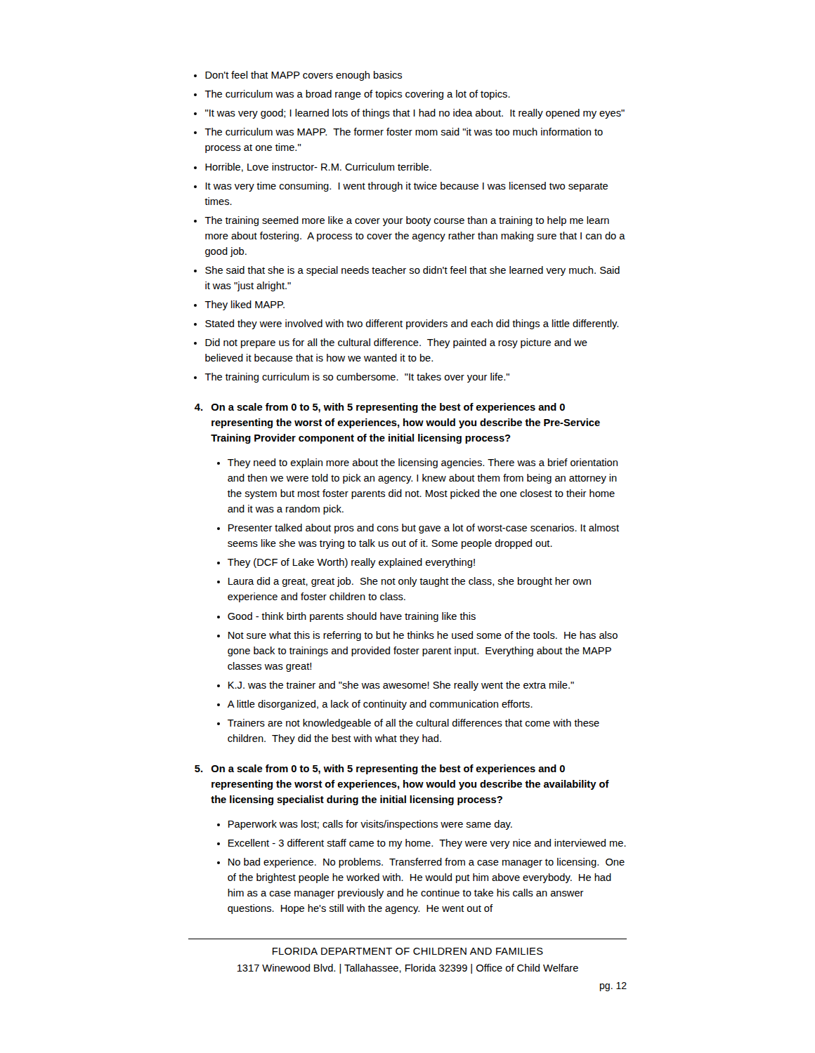Don't feel that MAPP covers enough basics
The curriculum was a broad range of topics covering a lot of topics.
"It was very good; I learned lots of things that I had no idea about. It really opened my eyes"
The curriculum was MAPP. The former foster mom said "it was too much information to process at one time."
Horrible, Love instructor- R.M. Curriculum terrible.
It was very time consuming. I went through it twice because I was licensed two separate times.
The training seemed more like a cover your booty course than a training to help me learn more about fostering. A process to cover the agency rather than making sure that I can do a good job.
She said that she is a special needs teacher so didn't feel that she learned very much. Said it was "just alright."
They liked MAPP.
Stated they were involved with two different providers and each did things a little differently.
Did not prepare us for all the cultural difference. They painted a rosy picture and we believed it because that is how we wanted it to be.
The training curriculum is so cumbersome. "It takes over your life."
On a scale from 0 to 5, with 5 representing the best of experiences and 0 representing the worst of experiences, how would you describe the Pre-Service Training Provider component of the initial licensing process?
They need to explain more about the licensing agencies. There was a brief orientation and then we were told to pick an agency. I knew about them from being an attorney in the system but most foster parents did not. Most picked the one closest to their home and it was a random pick.
Presenter talked about pros and cons but gave a lot of worst-case scenarios. It almost seems like she was trying to talk us out of it. Some people dropped out.
They (DCF of Lake Worth) really explained everything!
Laura did a great, great job. She not only taught the class, she brought her own experience and foster children to class.
Good - think birth parents should have training like this
Not sure what this is referring to but he thinks he used some of the tools. He has also gone back to trainings and provided foster parent input. Everything about the MAPP classes was great!
K.J. was the trainer and "she was awesome! She really went the extra mile."
A little disorganized, a lack of continuity and communication efforts.
Trainers are not knowledgeable of all the cultural differences that come with these children. They did the best with what they had.
On a scale from 0 to 5, with 5 representing the best of experiences and 0 representing the worst of experiences, how would you describe the availability of the licensing specialist during the initial licensing process?
Paperwork was lost; calls for visits/inspections were same day.
Excellent - 3 different staff came to my home. They were very nice and interviewed me.
No bad experience. No problems. Transferred from a case manager to licensing. One of the brightest people he worked with. He would put him above everybody. He had him as a case manager previously and he continue to take his calls an answer questions. Hope he's still with the agency. He went out of
FLORIDA DEPARTMENT OF CHILDREN AND FAMILIES
1317 Winewood Blvd. | Tallahassee, Florida 32399 | Office of Child Welfare
pg. 12